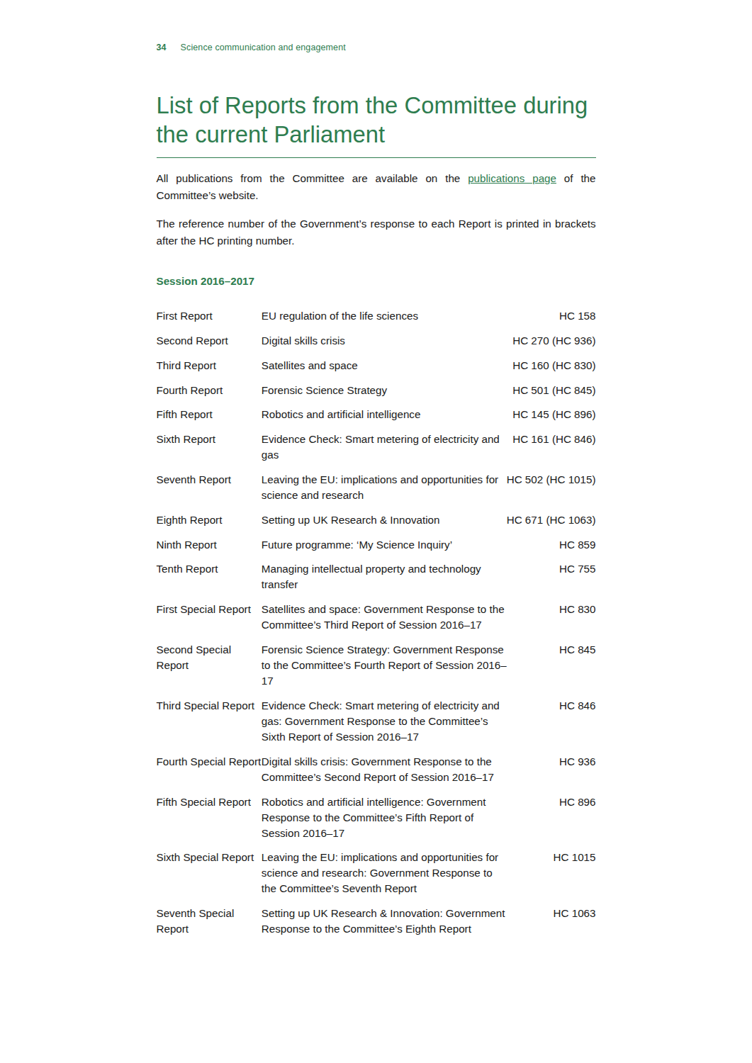34 Science communication and engagement
List of Reports from the Committee during the current Parliament
All publications from the Committee are available on the publications page of the Committee’s website.
The reference number of the Government’s response to each Report is printed in brackets after the HC printing number.
Session 2016–2017
| First Report | EU regulation of the life sciences | HC 158 |
| Second Report | Digital skills crisis | HC 270 (HC 936) |
| Third Report | Satellites and space | HC 160 (HC 830) |
| Fourth Report | Forensic Science Strategy | HC 501 (HC 845) |
| Fifth Report | Robotics and artificial intelligence | HC 145 (HC 896) |
| Sixth Report | Evidence Check: Smart metering of electricity and gas | HC 161 (HC 846) |
| Seventh Report | Leaving the EU: implications and opportunities for science and research | HC 502 (HC 1015) |
| Eighth Report | Setting up UK Research & Innovation | HC 671 (HC 1063) |
| Ninth Report | Future programme: ‘My Science Inquiry’ | HC 859 |
| Tenth Report | Managing intellectual property and technology transfer | HC 755 |
| First Special Report | Satellites and space: Government Response to the Committee’s Third Report of Session 2016–17 | HC 830 |
| Second Special Report | Forensic Science Strategy: Government Response to the Committee’s Fourth Report of Session 2016–17 | HC 845 |
| Third Special Report | Evidence Check: Smart metering of electricity and gas: Government Response to the Committee’s Sixth Report of Session 2016–17 | HC 846 |
| Fourth Special Report | Digital skills crisis: Government Response to the Committee’s Second Report of Session 2016–17 | HC 936 |
| Fifth Special Report | Robotics and artificial intelligence: Government Response to the Committee’s Fifth Report of Session 2016–17 | HC 896 |
| Sixth Special Report | Leaving the EU: implications and opportunities for science and research: Government Response to the Committee’s Seventh Report | HC 1015 |
| Seventh Special Report | Setting up UK Research & Innovation: Government Response to the Committee’s Eighth Report | HC 1063 |